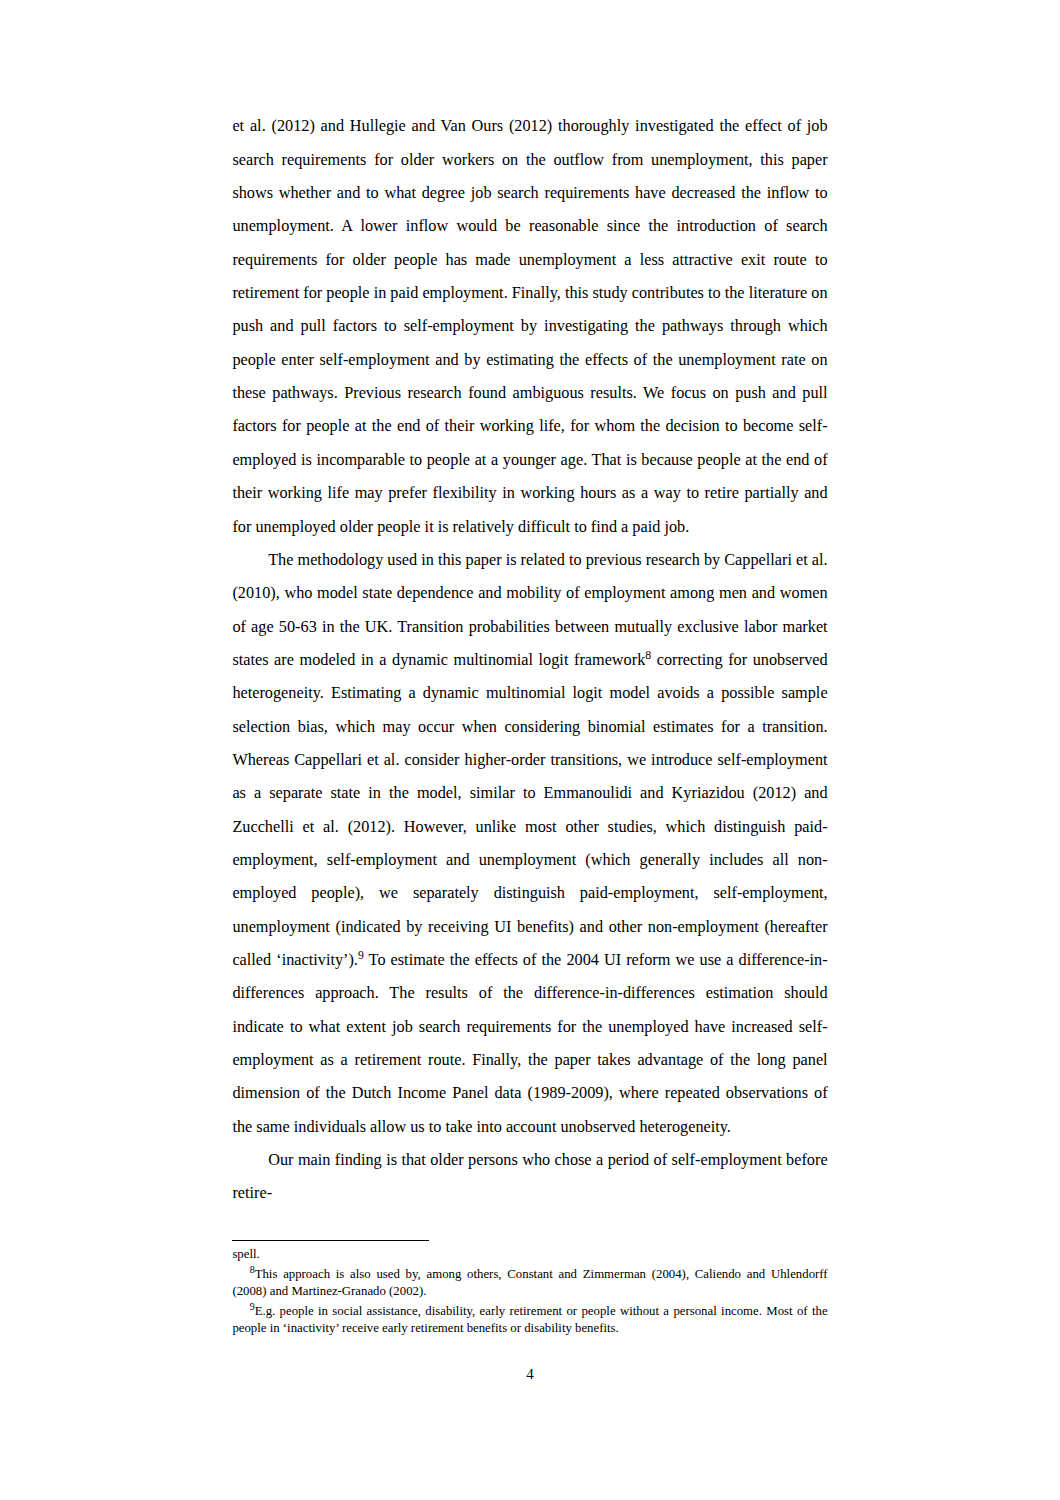et al. (2012) and Hullegie and Van Ours (2012) thoroughly investigated the effect of job search requirements for older workers on the outflow from unemployment, this paper shows whether and to what degree job search requirements have decreased the inflow to unemployment. A lower inflow would be reasonable since the introduction of search requirements for older people has made unemployment a less attractive exit route to retirement for people in paid employment. Finally, this study contributes to the literature on push and pull factors to self-employment by investigating the pathways through which people enter self-employment and by estimating the effects of the unemployment rate on these pathways. Previous research found ambiguous results. We focus on push and pull factors for people at the end of their working life, for whom the decision to become self-employed is incomparable to people at a younger age. That is because people at the end of their working life may prefer flexibility in working hours as a way to retire partially and for unemployed older people it is relatively difficult to find a paid job.
The methodology used in this paper is related to previous research by Cappellari et al. (2010), who model state dependence and mobility of employment among men and women of age 50-63 in the UK. Transition probabilities between mutually exclusive labor market states are modeled in a dynamic multinomial logit framework8 correcting for unobserved heterogeneity. Estimating a dynamic multinomial logit model avoids a possible sample selection bias, which may occur when considering binomial estimates for a transition. Whereas Cappellari et al. consider higher-order transitions, we introduce self-employment as a separate state in the model, similar to Emmanoulidi and Kyriazidou (2012) and Zucchelli et al. (2012). However, unlike most other studies, which distinguish paid-employment, self-employment and unemployment (which generally includes all non-employed people), we separately distinguish paid-employment, self-employment, unemployment (indicated by receiving UI benefits) and other non-employment (hereafter called ‘inactivity’).9 To estimate the effects of the 2004 UI reform we use a difference-in-differences approach. The results of the difference-in-differences estimation should indicate to what extent job search requirements for the unemployed have increased self-employment as a retirement route. Finally, the paper takes advantage of the long panel dimension of the Dutch Income Panel data (1989-2009), where repeated observations of the same individuals allow us to take into account unobserved heterogeneity.
Our main finding is that older persons who chose a period of self-employment before retire-
spell.
8This approach is also used by, among others, Constant and Zimmerman (2004), Caliendo and Uhlendorff (2008) and Martinez-Granado (2002).
9E.g. people in social assistance, disability, early retirement or people without a personal income. Most of the people in ‘inactivity’ receive early retirement benefits or disability benefits.
4